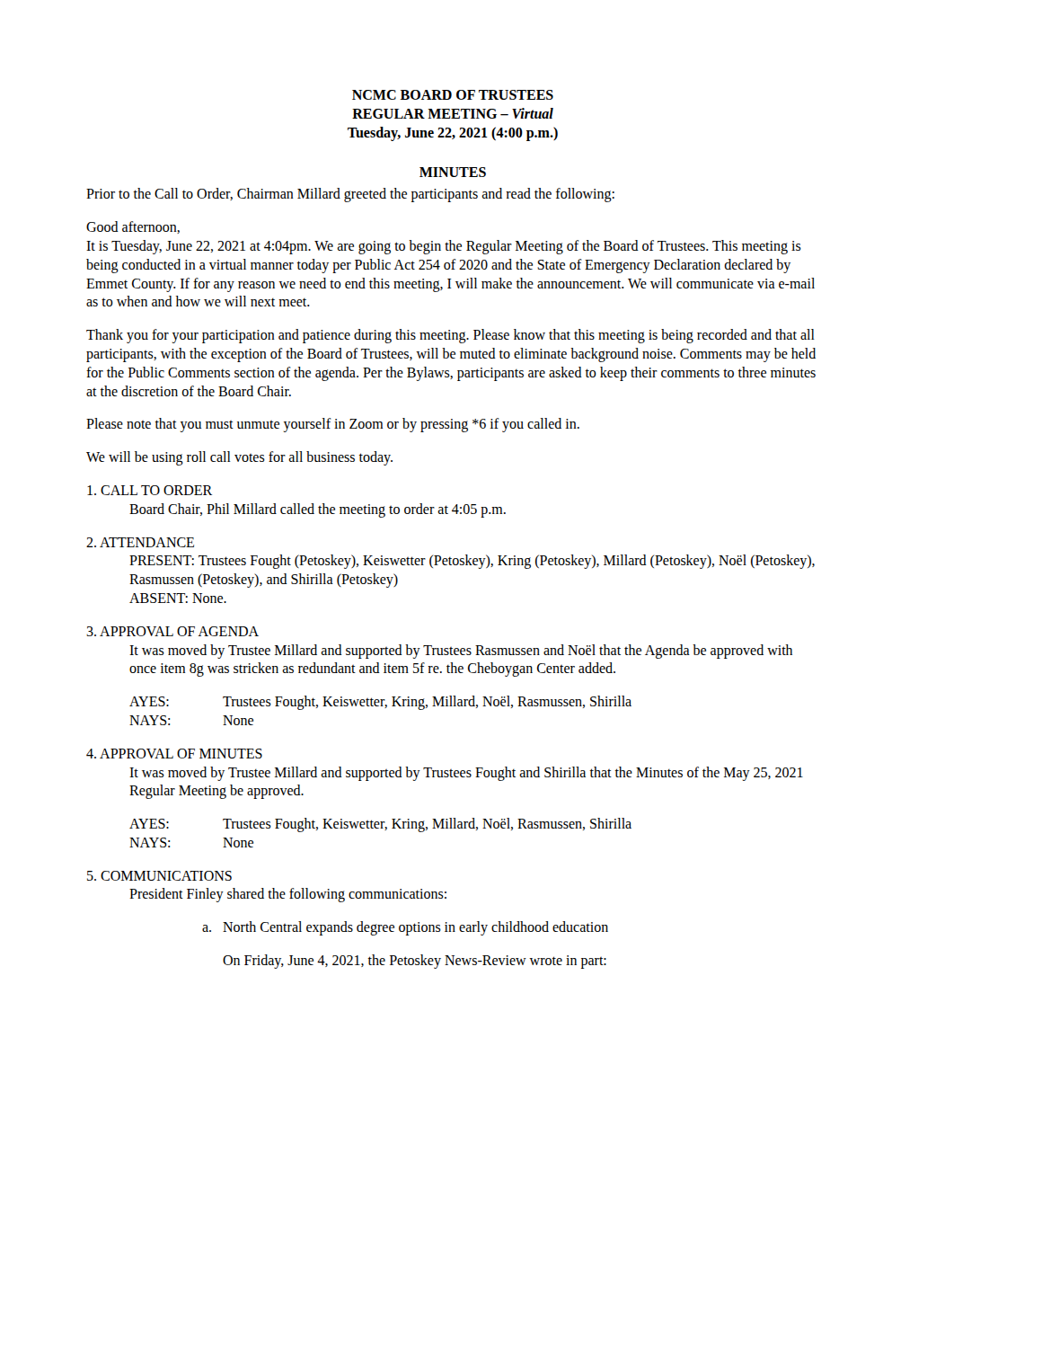NCMC BOARD OF TRUSTEES
REGULAR MEETING – Virtual
Tuesday, June 22, 2021 (4:00 p.m.)
MINUTES
Prior to the Call to Order, Chairman Millard greeted the participants and read the following:
Good afternoon,
It is Tuesday, June 22, 2021 at 4:04pm. We are going to begin the Regular Meeting of the Board of Trustees. This meeting is being conducted in a virtual manner today per Public Act 254 of 2020 and the State of Emergency Declaration declared by Emmet County. If for any reason we need to end this meeting, I will make the announcement. We will communicate via e-mail as to when and how we will next meet.
Thank you for your participation and patience during this meeting. Please know that this meeting is being recorded and that all participants, with the exception of the Board of Trustees, will be muted to eliminate background noise. Comments may be held for the Public Comments section of the agenda. Per the Bylaws, participants are asked to keep their comments to three minutes at the discretion of the Board Chair.
Please note that you must unmute yourself in Zoom or by pressing *6 if you called in.
We will be using roll call votes for all business today.
1. CALL TO ORDER
Board Chair, Phil Millard called the meeting to order at 4:05 p.m.
2. ATTENDANCE
PRESENT: Trustees Fought (Petoskey), Keiswetter (Petoskey), Kring (Petoskey), Millard (Petoskey), Noël (Petoskey), Rasmussen (Petoskey), and Shirilla (Petoskey)
ABSENT: None.
3. APPROVAL OF AGENDA
It was moved by Trustee Millard and supported by Trustees Rasmussen and Noël that the Agenda be approved with once item 8g was stricken as redundant and item 5f re. the Cheboygan Center added.
| AYES: | Trustees Fought, Keiswetter, Kring, Millard, Noël, Rasmussen, Shirilla |
| NAYS: | None |
4. APPROVAL OF MINUTES
It was moved by Trustee Millard and supported by Trustees Fought and Shirilla that the Minutes of the May 25, 2021 Regular Meeting be approved.
| AYES: | Trustees Fought, Keiswetter, Kring, Millard, Noël, Rasmussen, Shirilla |
| NAYS: | None |
5. COMMUNICATIONS
President Finley shared the following communications:
North Central expands degree options in early childhood education
On Friday, June 4, 2021, the Petoskey News-Review wrote in part: